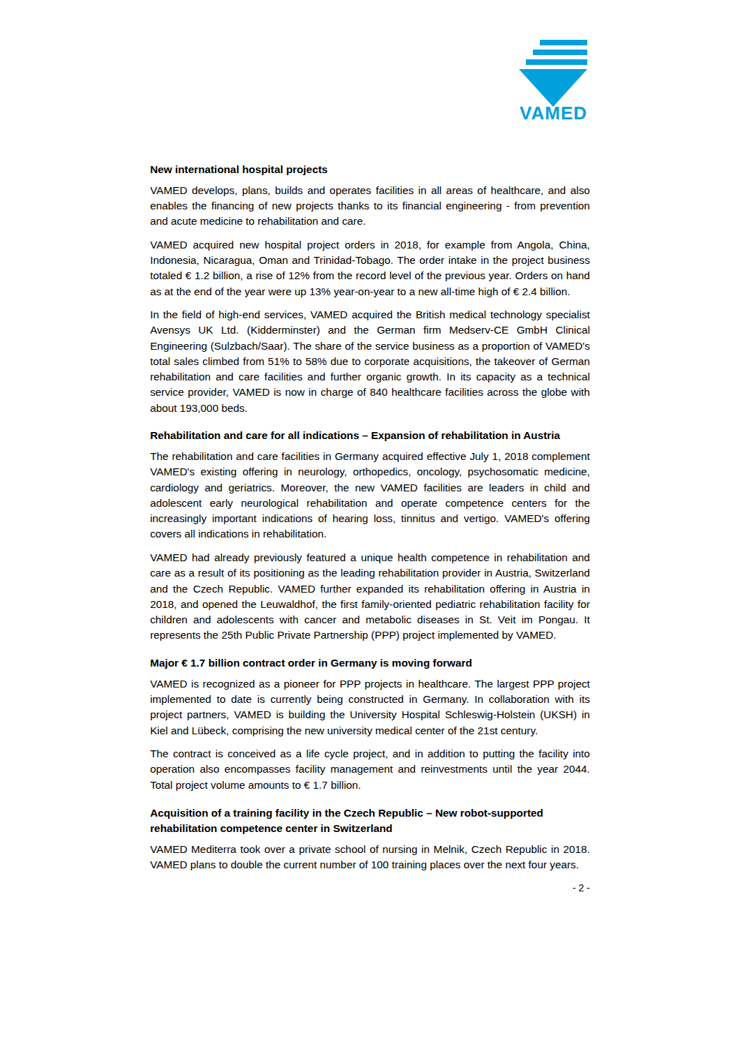VAMED
New international hospital projects
VAMED develops, plans, builds and operates facilities in all areas of healthcare, and also enables the financing of new projects thanks to its financial engineering - from prevention and acute medicine to rehabilitation and care.
VAMED acquired new hospital project orders in 2018, for example from Angola, China, Indonesia, Nicaragua, Oman and Trinidad-Tobago. The order intake in the project business totaled € 1.2 billion, a rise of 12% from the record level of the previous year. Orders on hand as at the end of the year were up 13% year-on-year to a new all-time high of € 2.4 billion.
In the field of high-end services, VAMED acquired the British medical technology specialist Avensys UK Ltd. (Kidderminster) and the German firm Medserv-CE GmbH Clinical Engineering (Sulzbach/Saar). The share of the service business as a proportion of VAMED's total sales climbed from 51% to 58% due to corporate acquisitions, the takeover of German rehabilitation and care facilities and further organic growth. In its capacity as a technical service provider, VAMED is now in charge of 840 healthcare facilities across the globe with about 193,000 beds.
Rehabilitation and care for all indications – Expansion of rehabilitation in Austria
The rehabilitation and care facilities in Germany acquired effective July 1, 2018 complement VAMED's existing offering in neurology, orthopedics, oncology, psychosomatic medicine, cardiology and geriatrics. Moreover, the new VAMED facilities are leaders in child and adolescent early neurological rehabilitation and operate competence centers for the increasingly important indications of hearing loss, tinnitus and vertigo. VAMED's offering covers all indications in rehabilitation.
VAMED had already previously featured a unique health competence in rehabilitation and care as a result of its positioning as the leading rehabilitation provider in Austria, Switzerland and the Czech Republic. VAMED further expanded its rehabilitation offering in Austria in 2018, and opened the Leuwaldhof, the first family-oriented pediatric rehabilitation facility for children and adolescents with cancer and metabolic diseases in St. Veit im Pongau. It represents the 25th Public Private Partnership (PPP) project implemented by VAMED.
Major € 1.7 billion contract order in Germany is moving forward
VAMED is recognized as a pioneer for PPP projects in healthcare. The largest PPP project implemented to date is currently being constructed in Germany. In collaboration with its project partners, VAMED is building the University Hospital Schleswig-Holstein (UKSH) in Kiel and Lübeck, comprising the new university medical center of the 21st century.
The contract is conceived as a life cycle project, and in addition to putting the facility into operation also encompasses facility management and reinvestments until the year 2044. Total project volume amounts to € 1.7 billion.
Acquisition of a training facility in the Czech Republic – New robot-supported rehabilitation competence center in Switzerland
VAMED Mediterra took over a private school of nursing in Melnik, Czech Republic in 2018. VAMED plans to double the current number of 100 training places over the next four years.
- 2 -